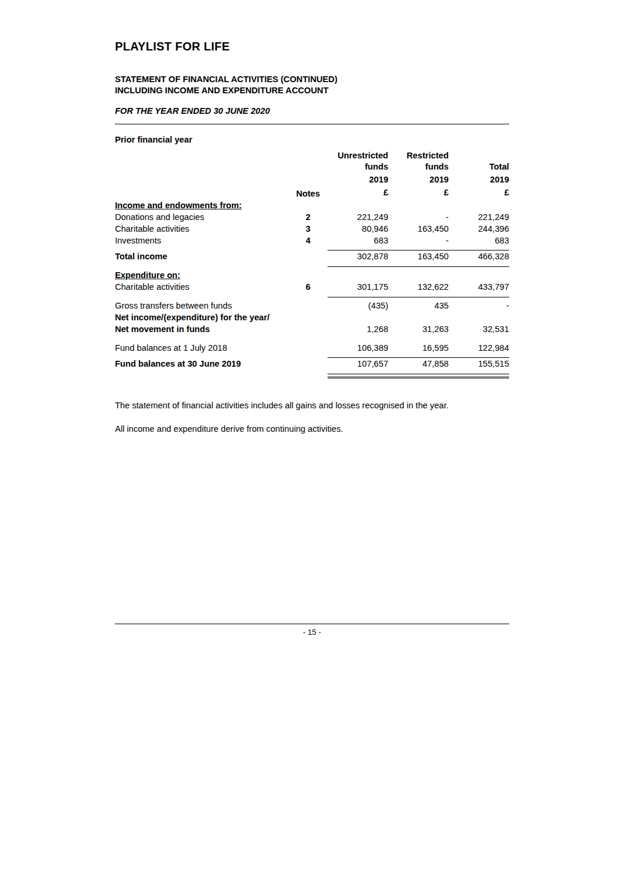PLAYLIST FOR LIFE
STATEMENT OF FINANCIAL ACTIVITIES (CONTINUED)
INCLUDING INCOME AND EXPENDITURE ACCOUNT
FOR THE YEAR ENDED 30 JUNE 2020
Prior financial year
| | | Unrestricted funds | Restricted funds | Total |
| --- | --- | --- | --- | --- |
| | | 2019 | 2019 | 2019 |
| | Notes | £ | £ | £ |
| Income and endowments from: | | | | |
| Donations and legacies | 2 | 221,249 | - | 221,249 |
| Charitable activities | 3 | 80,946 | 163,450 | 244,396 |
| Investments | 4 | 683 | - | 683 |
| Total income | | 302,878 | 163,450 | 466,328 |
| Expenditure on: | | | | |
| Charitable activities | 6 | 301,175 | 132,622 | 433,797 |
| Gross transfers between funds | | (435) | 435 | - |
| Net income/(expenditure) for the year/ | | | | |
| Net movement in funds | | 1,268 | 31,263 | 32,531 |
| Fund balances at 1 July 2018 | | 106,389 | 16,595 | 122,984 |
| Fund balances at 30 June 2019 | | 107,657 | 47,858 | 155,515 |
The statement of financial activities includes all gains and losses recognised in the year.
All income and expenditure derive from continuing activities.
- 15 -